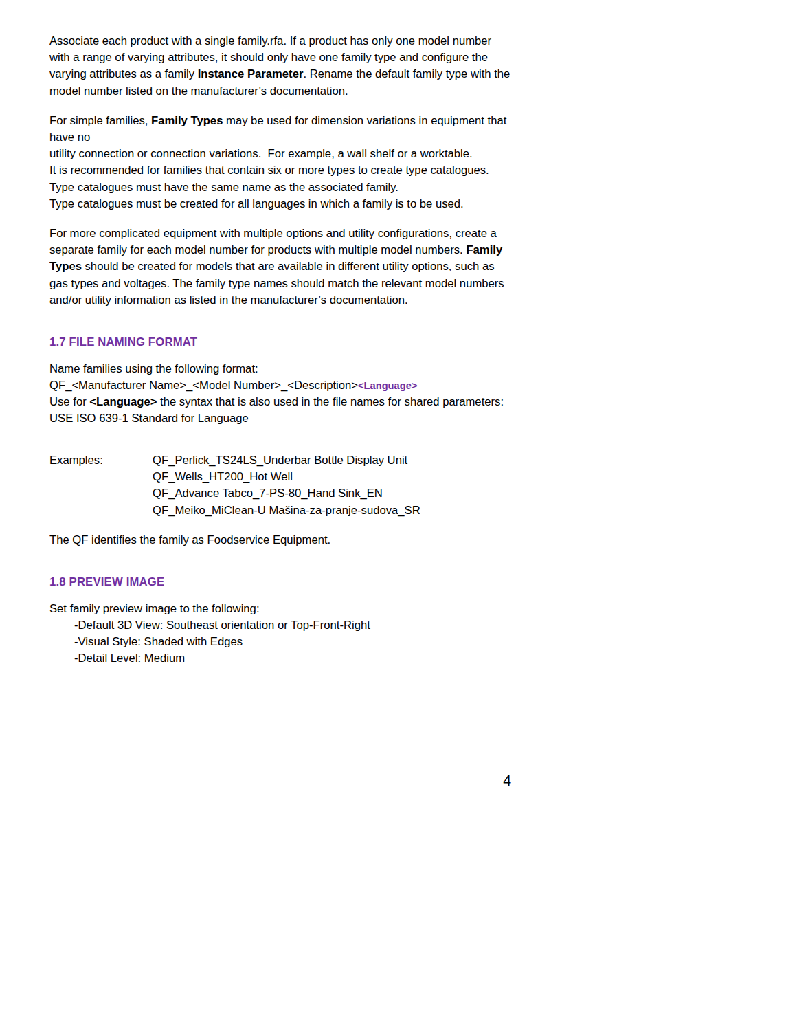Associate each product with a single family.rfa. If a product has only one model number with a range of varying attributes, it should only have one family type and configure the varying attributes as a family Instance Parameter. Rename the default family type with the model number listed on the manufacturer’s documentation.
For simple families, Family Types may be used for dimension variations in equipment that have no
utility connection or connection variations. For example, a wall shelf or a worktable.
It is recommended for families that contain six or more types to create type catalogues.
Type catalogues must have the same name as the associated family.
Type catalogues must be created for all languages in which a family is to be used.
For more complicated equipment with multiple options and utility configurations, create a separate family for each model number for products with multiple model numbers. Family Types should be created for models that are available in different utility options, such as gas types and voltages. The family type names should match the relevant model numbers and/or utility information as listed in the manufacturer’s documentation.
1.7 FILE NAMING FORMAT
Name families using the following format:
QF_<Manufacturer Name>_<Model Number>_<Description><Language>
Use for <Language> the syntax that is also used in the file names for shared parameters: USE ISO 639-1 Standard for Language
Examples:
QF_Perlick_TS24LS_Underbar Bottle Display Unit
QF_Wells_HT200_Hot Well
QF_Advance Tabco_7-PS-80_Hand Sink_EN
QF_Meiko_MiClean-U Mašina-za-pranje-sudova_SR
The QF identifies the family as Foodservice Equipment.
1.8 PREVIEW IMAGE
Set family preview image to the following:
-Default 3D View: Southeast orientation or Top-Front-Right
-Visual Style: Shaded with Edges
-Detail Level: Medium
4